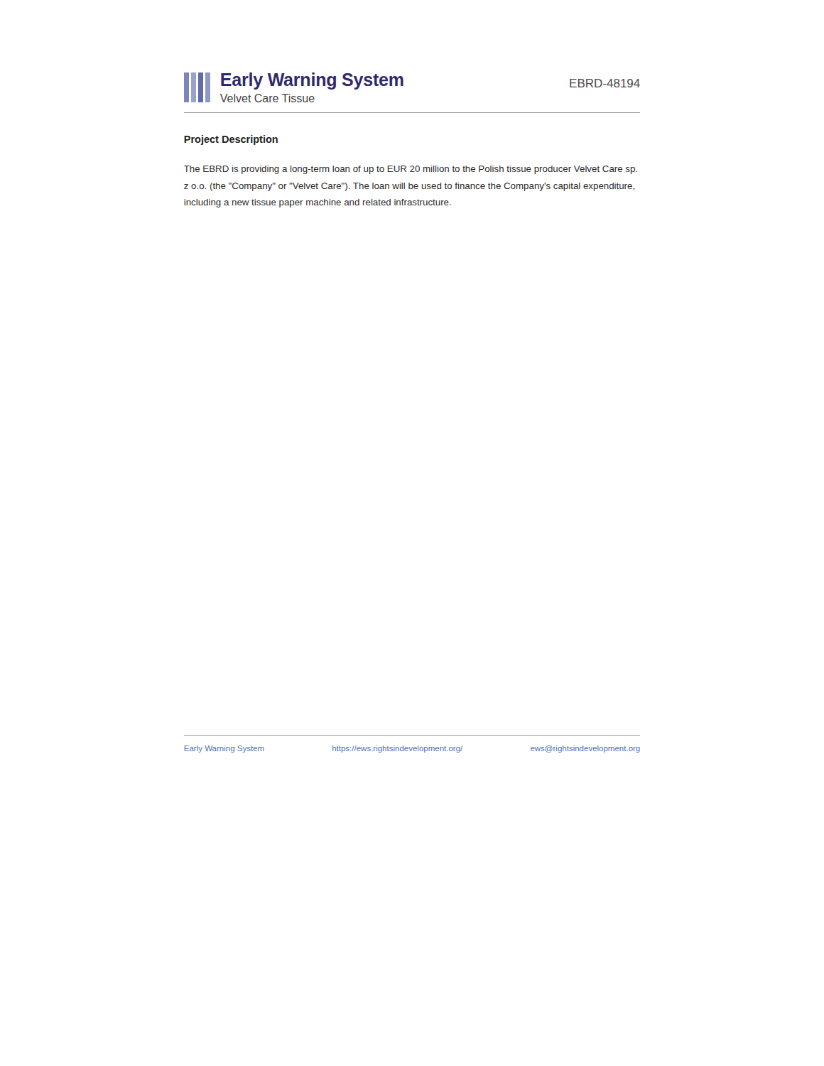Early Warning System
Velvet Care Tissue
EBRD-48194
Project Description
The EBRD is providing a long-term loan of up to EUR 20 million to the Polish tissue producer Velvet Care sp. z o.o. (the "Company" or "Velvet Care"). The loan will be used to finance the Company's capital expenditure, including a new tissue paper machine and related infrastructure.
Early Warning System
https://ews.rightsindevelopment.org/
ews@rightsindevelopment.org